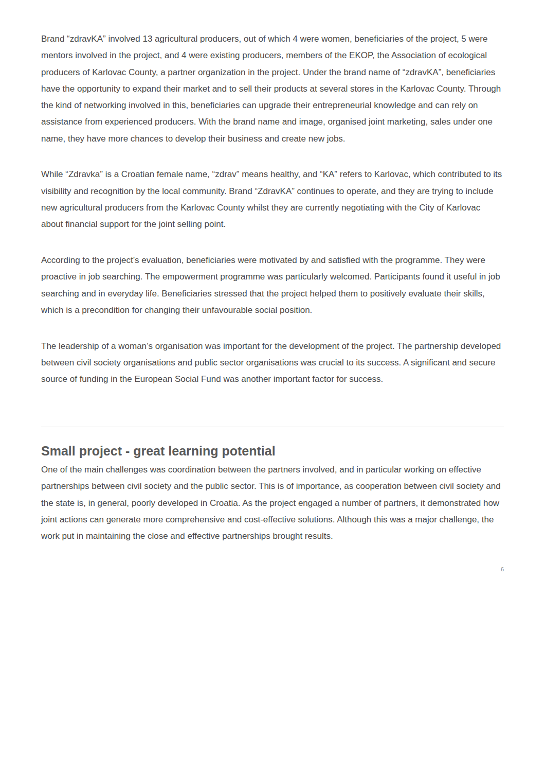Brand “zdravKA” involved 13 agricultural producers, out of which 4 were women, beneficiaries of the project, 5 were mentors involved in the project, and 4 were existing producers, members of the EKOP, the Association of ecological producers of Karlovac County, a partner organization in the project. Under the brand name of “zdravKA”, beneficiaries have the opportunity to expand their market and to sell their products at several stores in the Karlovac County. Through the kind of networking involved in this, beneficiaries can upgrade their entrepreneurial knowledge and can rely on assistance from experienced producers. With the brand name and image, organised joint marketing, sales under one name, they have more chances to develop their business and create new jobs.
While “Zdravka” is a Croatian female name, “zdrav” means healthy, and “KA” refers to Karlovac, which contributed to its visibility and recognition by the local community. Brand “ZdravKA” continues to operate, and they are trying to include new agricultural producers from the Karlovac County whilst they are currently negotiating with the City of Karlovac about financial support for the joint selling point.
According to the project’s evaluation, beneficiaries were motivated by and satisfied with the programme. They were proactive in job searching. The empowerment programme was particularly welcomed. Participants found it useful in job searching and in everyday life. Beneficiaries stressed that the project helped them to positively evaluate their skills, which is a precondition for changing their unfavourable social position.
The leadership of a woman’s organisation was important for the development of the project. The partnership developed between civil society organisations and public sector organisations was crucial to its success. A significant and secure source of funding in the European Social Fund was another important factor for success.
Small project - great learning potential
One of the main challenges was coordination between the partners involved, and in particular working on effective partnerships between civil society and the public sector. This is of importance, as cooperation between civil society and the state is, in general, poorly developed in Croatia. As the project engaged a number of partners, it demonstrated how joint actions can generate more comprehensive and cost-effective solutions. Although this was a major challenge, the work put in maintaining the close and effective partnerships brought results.
6